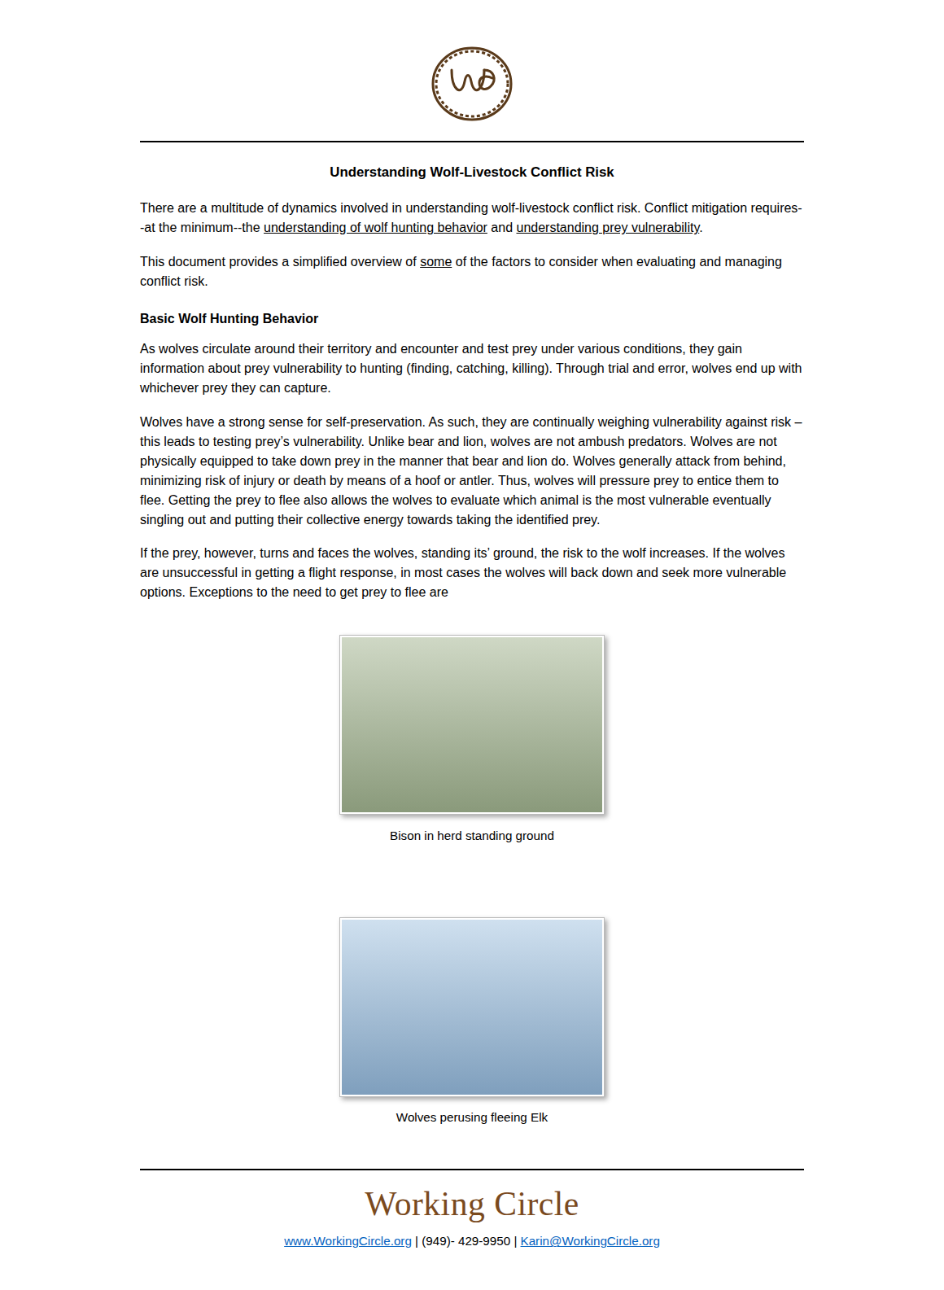Understanding Wolf-Livestock Conflict Risk
There are a multitude of dynamics involved in understanding wolf-livestock conflict risk. Conflict mitigation requires--at the minimum--the understanding of wolf hunting behavior and understanding prey vulnerability.
This document provides a simplified overview of some of the factors to consider when evaluating and managing conflict risk.
Basic Wolf Hunting Behavior
As wolves circulate around their territory and encounter and test prey under various conditions, they gain information about prey vulnerability to hunting (finding, catching, killing). Through trial and error, wolves end up with whichever prey they can capture.
Wolves have a strong sense for self-preservation. As such, they are continually weighing vulnerability against risk – this leads to testing prey’s vulnerability. Unlike bear and lion, wolves are not ambush predators. Wolves are not physically equipped to take down prey in the manner that bear and lion do. Wolves generally attack from behind, minimizing risk of injury or death by means of a hoof or antler. Thus, wolves will pressure prey to entice them to flee. Getting the prey to flee also allows the wolves to evaluate which animal is the most vulnerable eventually singling out and putting their collective energy towards taking the identified prey.
If the prey, however, turns and faces the wolves, standing its’ ground, the risk to the wolf increases. If the wolves are unsuccessful in getting a flight response, in most cases the wolves will back down and seek more vulnerable options. Exceptions to the need to get prey to flee are
Bison in herd standing ground
Wolves perusing fleeing Elk
Working Circle
www.WorkingCircle.org | (949)- 429-9950 | Karin@WorkingCircle.org